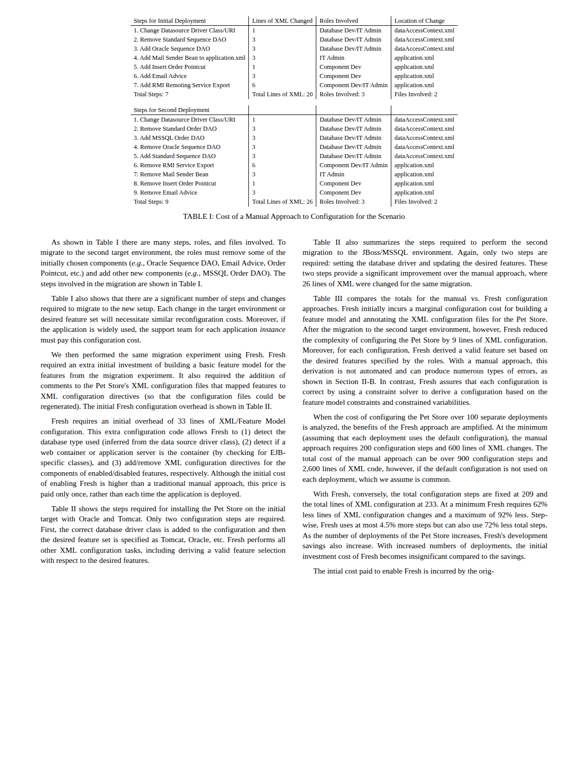| Steps for Initial Deployment | Lines of XML Changed | Roles Involved | Location of Change |
| 1. Change Datasource Driver Class/URI | 1 | Database Dev/IT Admin | dataAccessContext.xml |
| 2. Remove Standard Sequence DAO | 3 | Database Dev/IT Admin | dataAccessContext.xml |
| 3. Add Oracle Sequence DAO | 3 | Database Dev/IT Admin | dataAccessContext.xml |
| 4. Add Mail Sender Bean to application.xml | 3 | IT Admin | application.xml |
| 5. Add Insert Order Pointcut | 1 | Component Dev | application.xml |
| 6. Add Email Advice | 3 | Component Dev | application.xml |
| 7. Add RMI Remoting Service Export | 6 | Component Dev/IT Admin | application.xml |
| Total Steps: 7 | Total Lines of XML: 20 | Roles Involved: 3 | Files Involved: 2 |
| Steps for Second Deployment | | | |
| 1. Change Datasource Driver Class/URI | 1 | Database Dev/IT Admin | dataAccessContext.xml |
| 2. Remove Standard Order DAO | 3 | Database Dev/IT Admin | dataAccessContext.xml |
| 3. Add MSSQL Order DAO | 3 | Database Dev/IT Admin | dataAccessContext.xml |
| 4. Remove Oracle Sequence DAO | 3 | Database Dev/IT Admin | dataAccessContext.xml |
| 5. Add Standard Sequence DAO | 3 | Database Dev/IT Admin | dataAccessContext.xml |
| 6. Remove RMI Service Export | 6 | Component Dev/IT Admin | application.xml |
| 7. Remove Mail Sender Bean | 3 | IT Admin | application.xml |
| 8. Remove Insert Order Pointcut | 1 | Component Dev | application.xml |
| 9. Remove Email Advice | 3 | Component Dev | application.xml |
| Total Steps: 9 | Total Lines of XML: 26 | Roles Involved: 3 | Files Involved: 2 |
TABLE I: Cost of a Manual Approach to Configuration for the Scenario
As shown in Table I there are many steps, roles, and files involved. To migrate to the second target environment, the roles must remove some of the initially chosen components (e.g., Oracle Sequence DAO, Email Advice, Order Pointcut, etc.) and add other new components (e.g., MSSQL Order DAO). The steps involved in the migration are shown in Table I.
Table I also shows that there are a significant number of steps and changes required to migrate to the new setup. Each change in the target environment or desired feature set will necessitate similar reconfiguration costs. Moreover, if the application is widely used, the support team for each application instance must pay this configuration cost.
We then performed the same migration experiment using Fresh. Fresh required an extra initial investment of building a basic feature model for the features from the migration experiment. It also required the addition of comments to the Pet Store's XML configuration files that mapped features to XML configuration directives (so that the configuration files could be regenerated). The initial Fresh configuration overhead is shown in Table II.
Fresh requires an initial overhead of 33 lines of XML/Feature Model configuration. This extra configuration code allows Fresh to (1) detect the database type used (inferred from the data source driver class), (2) detect if a web container or application server is the container (by checking for EJB-specific classes), and (3) add/remove XML configuration directives for the components of enabled/disabled features, respectively. Although the initial cost of enabling Fresh is higher than a traditional manual approach, this price is paid only once, rather than each time the application is deployed.
Table II shows the steps required for installing the Pet Store on the initial target with Oracle and Tomcat. Only two configuration steps are required. First, the correct database driver class is added to the configuration and then the desired feature set is specified as Tomcat, Oracle, etc. Fresh performs all other XML configuration tasks, including deriving a valid feature selection with respect to the desired features.
Table II also summarizes the steps required to perform the second migration to the JBoss/MSSQL environment. Again, only two steps are required: setting the database driver and updating the desired features. These two steps provide a significant improvement over the manual approach, where 26 lines of XML were changed for the same migration.
Table III compares the totals for the manual vs. Fresh configuration approaches. Fresh initially incurs a marginal configuration cost for building a feature model and annotating the XML configuration files for the Pet Store. After the migration to the second target environment, however, Fresh reduced the complexity of configuring the Pet Store by 9 lines of XML configuration. Moreover, for each configuration, Fresh derived a valid feature set based on the desired features specified by the roles. With a manual approach, this derivation is not automated and can produce numerous types of errors, as shown in Section II-B. In contrast, Fresh assures that each configuration is correct by using a constraint solver to derive a configuration based on the feature model constraints and constrained variabilities.
When the cost of configuring the Pet Store over 100 separate deployments is analyzed, the benefits of the Fresh approach are amplified. At the minimum (assuming that each deployment uses the default configuration), the manual approach requires 200 configuration steps and 600 lines of XML changes. The total cost of the manual approach can be over 900 configuration steps and 2,600 lines of XML code, however, if the default configuration is not used on each deployment, which we assume is common.
With Fresh, conversely, the total configuration steps are fixed at 209 and the total lines of XML configuration at 233. At a minimum Fresh requires 62% less lines of XML configuration changes and a maximum of 92% less. Step-wise, Fresh uses at most 4.5% more steps but can also use 72% less total steps. As the number of deployments of the Pet Store increases, Fresh's development savings also increase. With increased numbers of deployments, the initial investment cost of Fresh becomes insignificant compared to the savings.
The intial cost paid to enable Fresh is incurred by the orig-